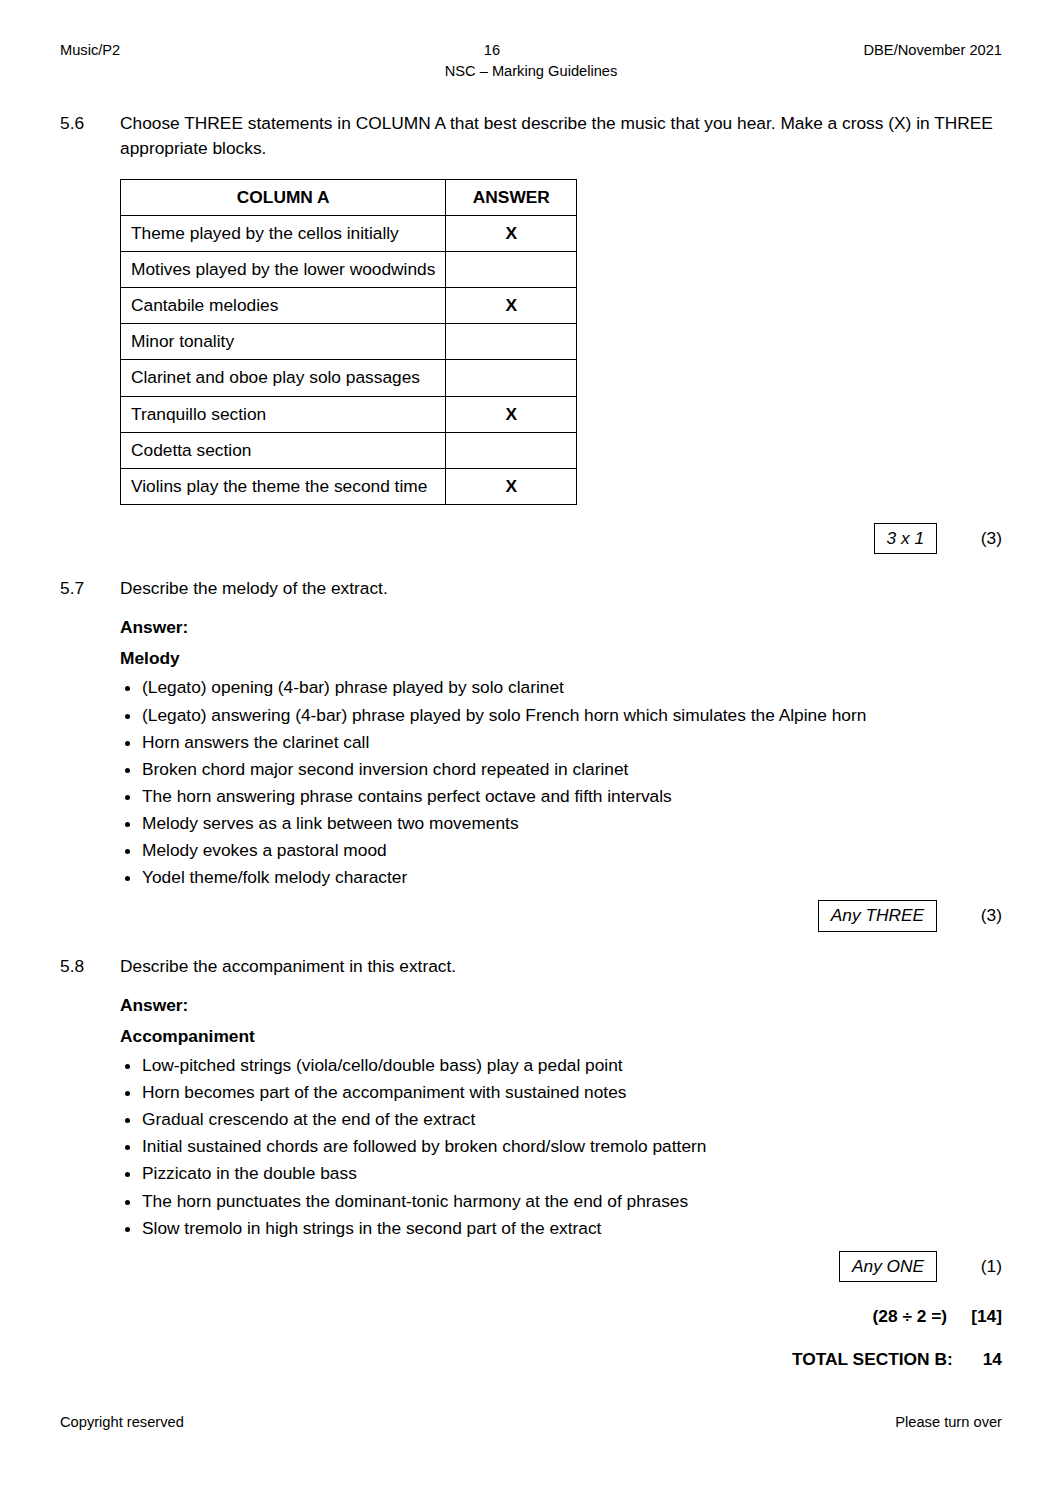Music/P2
16
DBE/November 2021
NSC – Marking Guidelines
5.6
Choose THREE statements in COLUMN A that best describe the music that you hear. Make a cross (X) in THREE appropriate blocks.
| COLUMN A | ANSWER |
| --- | --- |
| Theme played by the cellos initially | X |
| Motives played by the lower woodwinds | |
| Cantabile melodies | X |
| Minor tonality | |
| Clarinet and oboe play solo passages | |
| Tranquillo section | X |
| Codetta section | |
| Violins play the theme the second time | X |
3 x 1 (3)
5.7
Describe the melody of the extract.
Answer:
Melody
(Legato) opening (4-bar) phrase played by solo clarinet
(Legato) answering (4-bar) phrase played by solo French horn which simulates the Alpine horn
Horn answers the clarinet call
Broken chord major second inversion chord repeated in clarinet
The horn answering phrase contains perfect octave and fifth intervals
Melody serves as a link between two movements
Melody evokes a pastoral mood
Yodel theme/folk melody character
Any THREE (3)
5.8
Describe the accompaniment in this extract.
Answer:
Accompaniment
Low-pitched strings (viola/cello/double bass) play a pedal point
Horn becomes part of the accompaniment with sustained notes
Gradual crescendo at the end of the extract
Initial sustained chords are followed by broken chord/slow tremolo pattern
Pizzicato in the double bass
The horn punctuates the dominant-tonic harmony at the end of phrases
Slow tremolo in high strings in the second part of the extract
Any ONE (1)
(28 ÷ 2 =) [14]
TOTAL SECTION B: 14
Copyright reserved
Please turn over